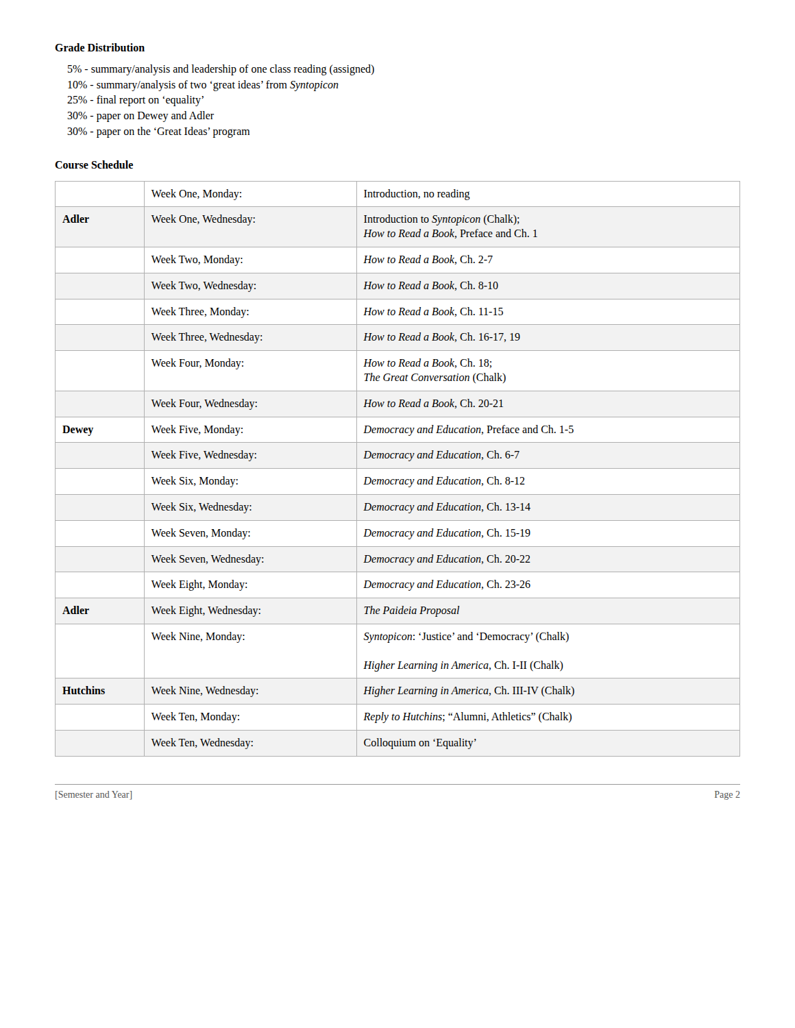Grade Distribution
5% - summary/analysis and leadership of one class reading (assigned)
10% - summary/analysis of two ‘great ideas’ from Syntopicon
25% - final report on ‘equality’
30% - paper on Dewey and Adler
30% - paper on the ‘Great Ideas’ program
Course Schedule
| | Week One, Monday: | Introduction, no reading |
| Adler | Week One, Wednesday: | Introduction to Syntopicon (Chalk); How to Read a Book , Preface and Ch. 1 |
| | Week Two, Monday: | How to Read a Book , Ch. 2-7 |
| | Week Two, Wednesday: | How to Read a Book , Ch. 8-10 |
| | Week Three, Monday: | How to Read a Book , Ch. 11-15 |
| | Week Three, Wednesday: | How to Read a Book , Ch. 16-17, 19 |
| | Week Four, Monday: | How to Read a Book , Ch. 18; The Great Conversation (Chalk) |
| | Week Four, Wednesday: | How to Read a Book , Ch. 20-21 |
| Dewey | Week Five, Monday: | Democracy and Education , Preface and Ch. 1-5 |
| | Week Five, Wednesday: | Democracy and Education , Ch. 6-7 |
| | Week Six, Monday: | Democracy and Education , Ch. 8-12 |
| | Week Six, Wednesday: | Democracy and Education , Ch. 13-14 |
| | Week Seven, Monday: | Democracy and Education , Ch. 15-19 |
| | Week Seven, Wednesday: | Democracy and Education , Ch. 20-22 |
| | Week Eight, Monday: | Democracy and Education , Ch. 23-26 |
| Adler | Week Eight, Wednesday: | The Paideia Proposal |
| | Week Nine, Monday: | Syntopicon : ‘Justice’ and ‘Democracy’ (Chalk) Higher Learning in America , Ch. I-II (Chalk) |
| Hutchins | Week Nine, Wednesday: | Higher Learning in America , Ch. III-IV (Chalk) |
| | Week Ten, Monday: | Reply to Hutchins ; “Alumni, Athletics” (Chalk) |
| | Week Ten, Wednesday: | Colloquium on ‘Equality’ |
[Semester and Year] Page 2